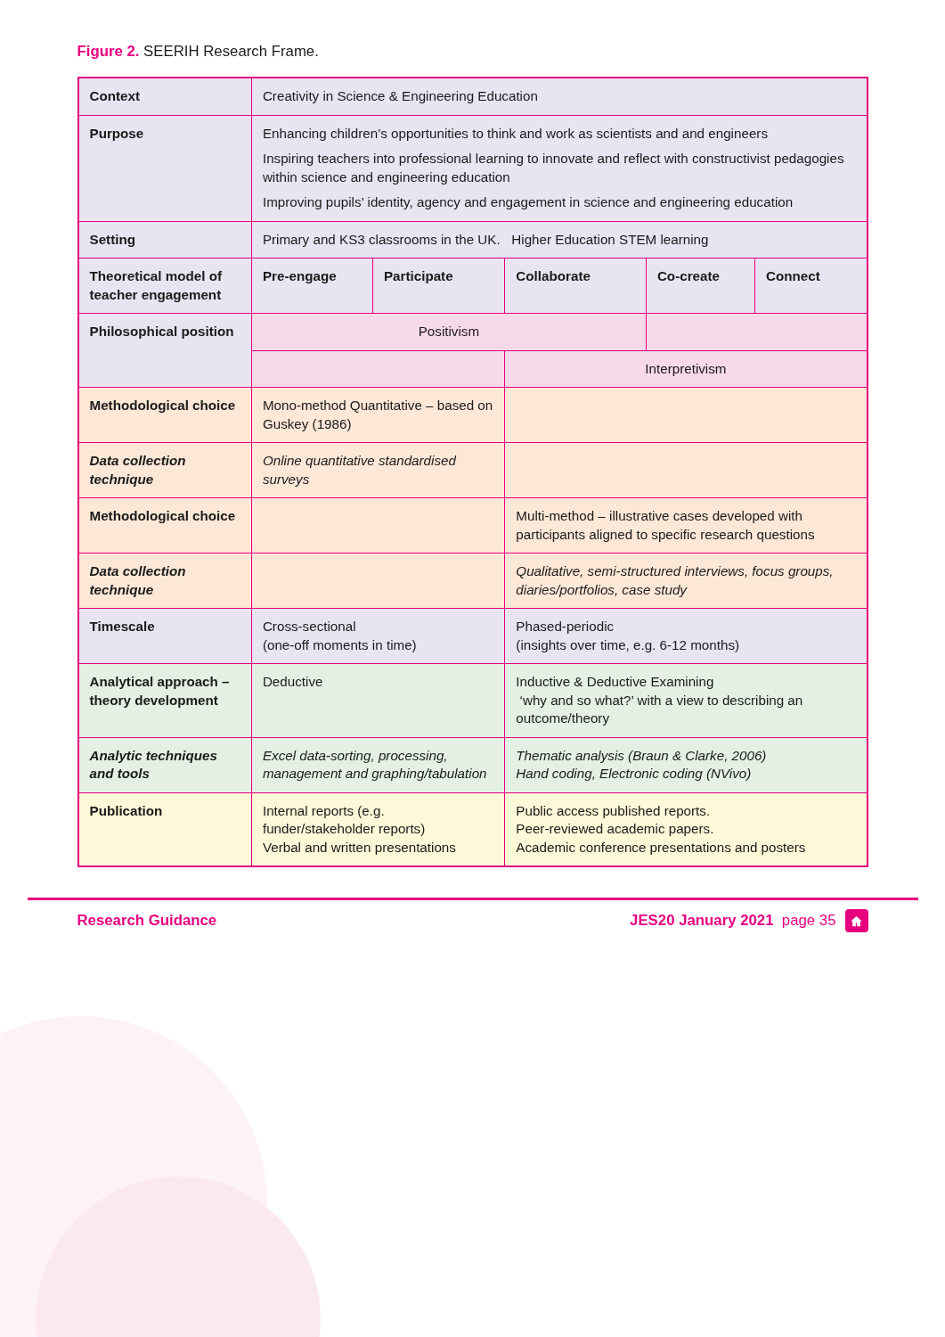Figure 2. SEERIH Research Frame.
| Context | Creativity in Science & Engineering Education |
| Purpose | Enhancing children’s opportunities to think and work as scientists and and engineers Inspiring teachers into professional learning to innovate and reflect with constructivist pedagogies within science and engineering education Improving pupils’ identity, agency and engagement in science and engineering education |
| Setting | Primary and KS3 classrooms in the UK. Higher Education STEM learning |
| Theoretical model of teacher engagement | Pre-engage | Participate | Collaborate | Co-create | Connect |
| Philosophical position | Positivism | |
| | Interpretivism |
| Methodological choice | Mono-method Quantitative – based on Guskey (1986) | |
| Data collection technique | Online quantitative standardised surveys | |
| Methodological choice | | Multi-method – illustrative cases developed with participants aligned to specific research questions |
| Data collection technique | | Qualitative, semi-structured interviews, focus groups, diaries/portfolios, case study |
| Timescale | Cross-sectional (one-off moments in time) | Phased-periodic (insights over time, e.g. 6-12 months) |
| Analytical approach – theory development | Deductive | Inductive & Deductive Examining ‘why and so what?’ with a view to describing an outcome/theory |
| Analytic techniques and tools | Excel data-sorting, processing, management and graphing/tabulation | Thematic analysis (Braun & Clarke, 2006) Hand coding, Electronic coding (NVivo) |
| Publication | Internal reports (e.g. funder/stakeholder reports) Verbal and written presentations | Public access published reports. Peer-reviewed academic papers. Academic conference presentations and posters |
Research Guidance
JES20 January 2021 page 35